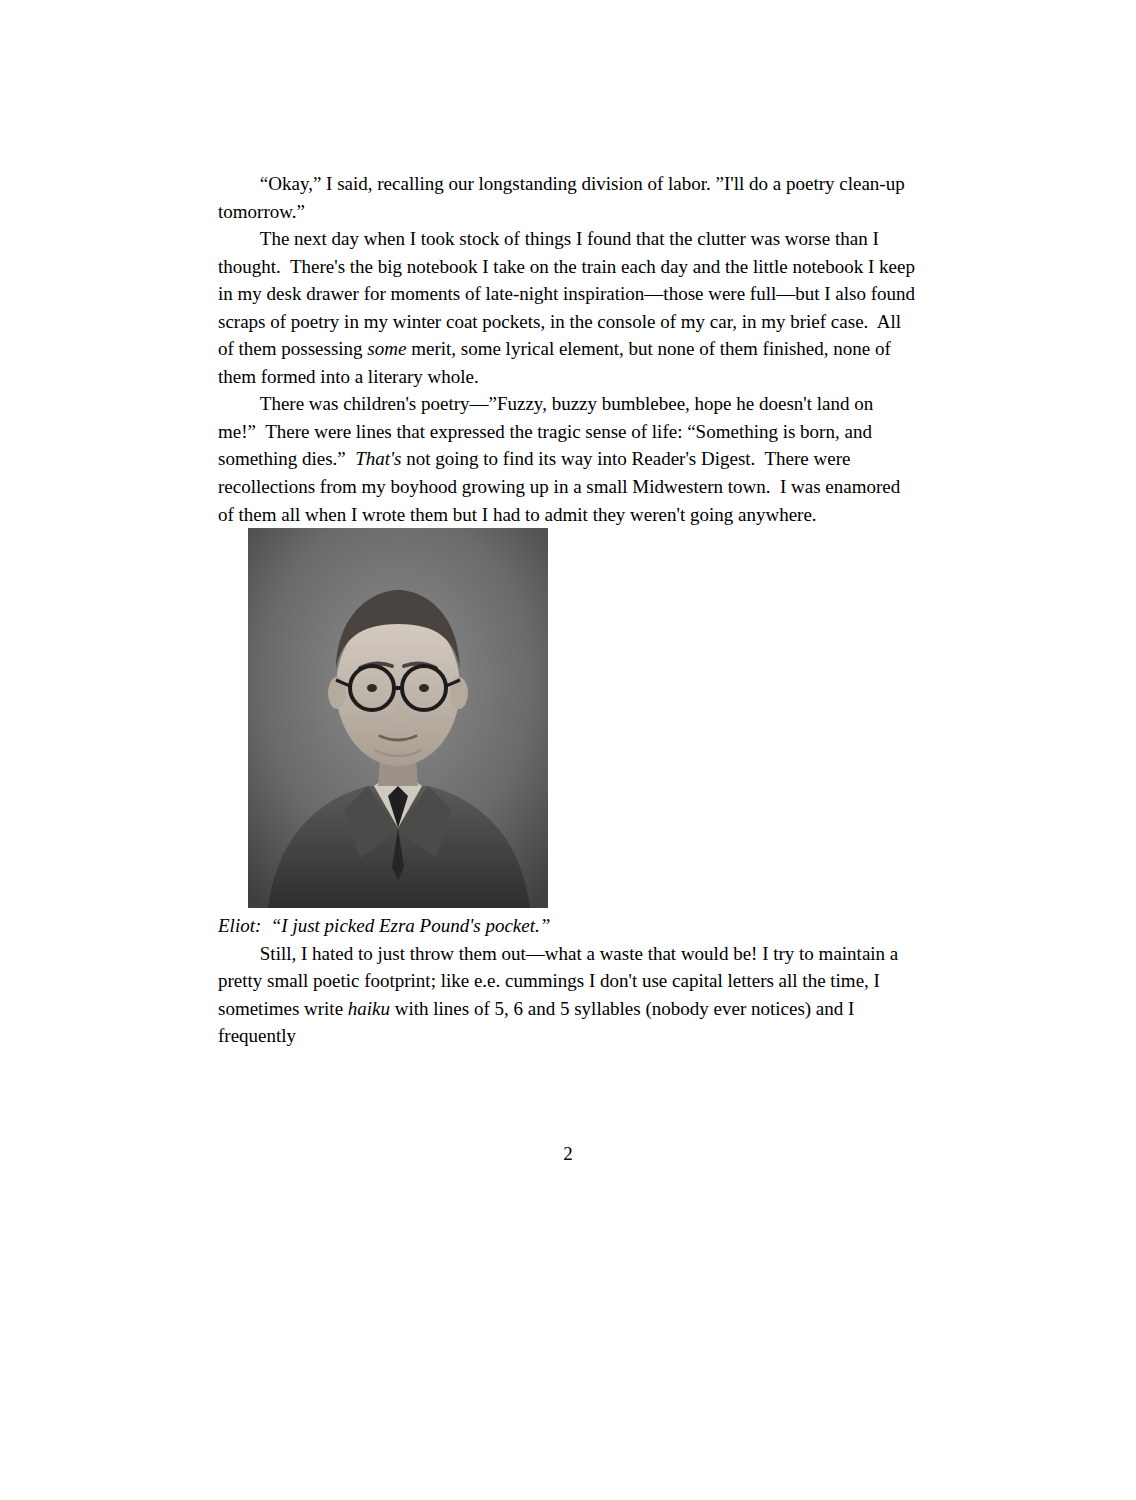“Okay,” I said, recalling our longstanding division of labor. ”I'll do a poetry clean-up tomorrow.”
The next day when I took stock of things I found that the clutter was worse than I thought. There's the big notebook I take on the train each day and the little notebook I keep in my desk drawer for moments of late-night inspiration—those were full—but I also found scraps of poetry in my winter coat pockets, in the console of my car, in my brief case. All of them possessing some merit, some lyrical element, but none of them finished, none of them formed into a literary whole.
There was children's poetry—”Fuzzy, buzzy bumblebee, hope he doesn't land on me!” There were lines that expressed the tragic sense of life: “Something is born, and something dies.” That's not going to find its way into Reader's Digest. There were recollections from my boyhood growing up in a small Midwestern town. I was enamored of them all when I wrote them but I had to admit they weren't going anywhere.
Eliot: “I just picked Ezra Pound's pocket.”
Still, I hated to just throw them out—what a waste that would be! I try to maintain a pretty small poetic footprint; like e.e. cummings I don't use capital letters all the time, I sometimes write haiku with lines of 5, 6 and 5 syllables (nobody ever notices) and I frequently
2